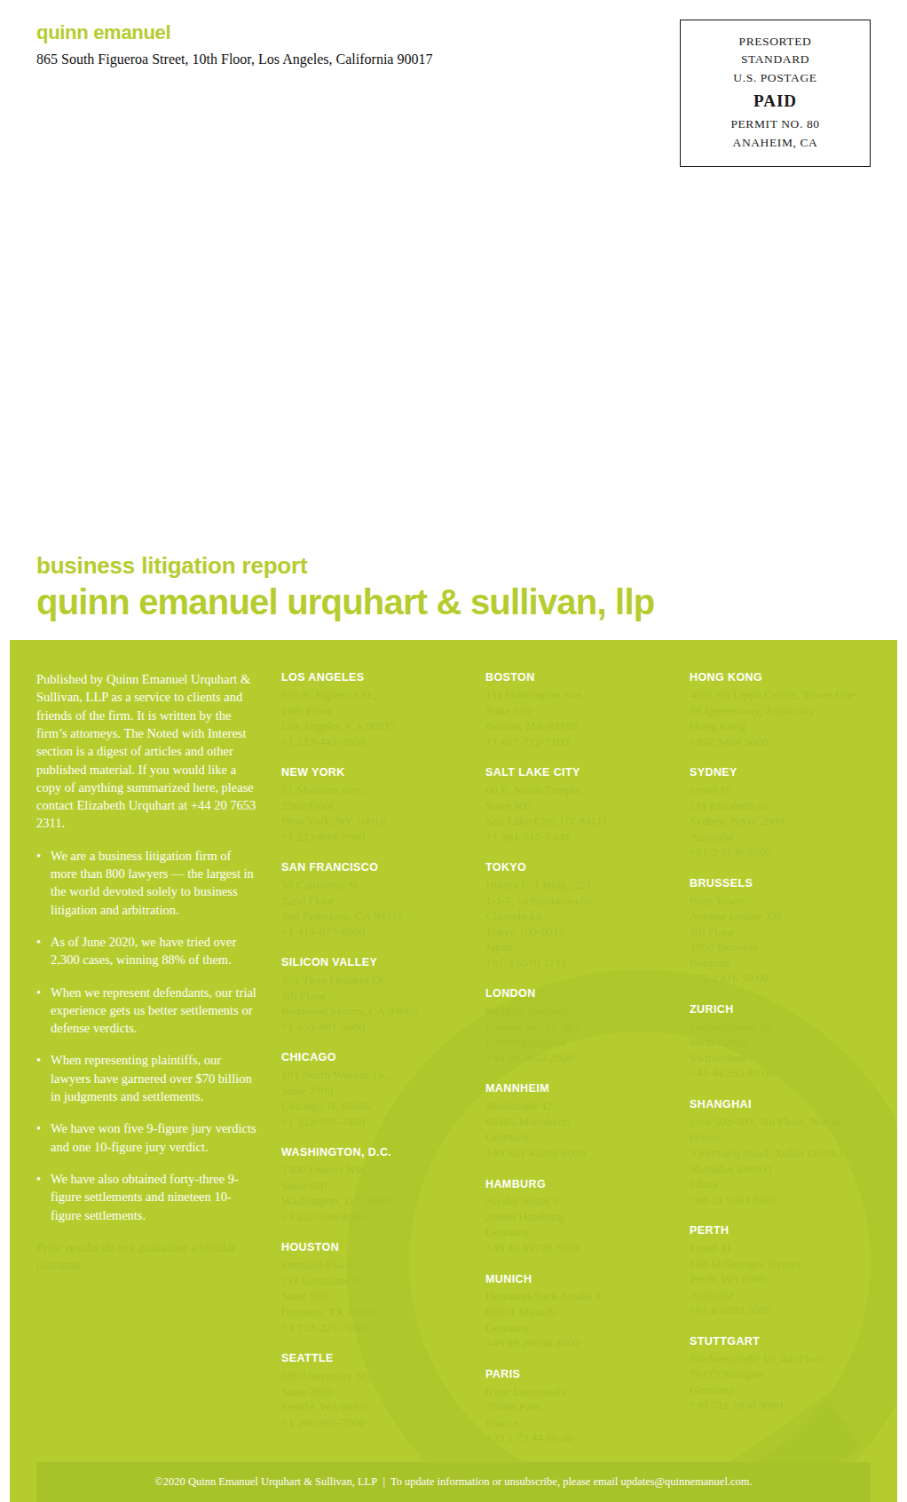quinn emanuel
865 South Figueroa Street, 10th Floor, Los Angeles, California 90017
PRESORTED
STANDARD
U.S. POSTAGE
PAID
PERMIT NO. 80
ANAHEIM, CA
business litigation report
quinn emanuel urquhart & sullivan, llp
Published by Quinn Emanuel Urquhart & Sullivan, LLP as a service to clients and friends of the firm. It is written by the firm’s attorneys. The Noted with Interest section is a digest of articles and other published material. If you would like a copy of anything summarized here, please contact Elizabeth Urquhart at +44 20 7653 2311.
We are a business litigation firm of more than 800 lawyers — the largest in the world devoted solely to business litigation and arbitration.
As of June 2020, we have tried over 2,300 cases, winning 88% of them.
When we represent defendants, our trial experience gets us better settlements or defense verdicts.
When representing plaintiffs, our lawyers have garnered over $70 billion in judgments and settlements.
We have won five 9-figure jury verdicts and one 10-figure jury verdict.
We have also obtained forty-three 9-figure settlements and nineteen 10-figure settlements.
Prior results do not guarantee a similar outcome.
LOS ANGELES
865 S. Figueroa St.,
10th Floor
Los Angeles, CA 90017
+1 213-443-3000
NEW YORK
51 Madison Ave.,
22nd Floor
New York, NY 10010
+1 212-849-7000
SAN FRANCISCO
50 California St.,
22nd Floor
San Francisco, CA 94111
+1 415-875-6600
SILICON VALLEY
555 Twin Dolphin Dr.,
5th Floor
Redwood Shores, CA 94065
+1 650-801-5000
CHICAGO
191 North Wacker Dr.,
Suite 2700
Chicago, IL 60606
+1 312-705-7400
WASHINGTON, D.C.
1300 I Street NW,
Suite 900
Washington, DC 20005
+1 202-538-8000
HOUSTON
Pennzoil Place
711 Louisiana St.,
Suite 500
Houston, TX 77002
+1 713-221-7000
SEATTLE
600 University St.,
Suite 2800
Seattle, WA 98101
+1 206-905-7000
BOSTON
111 Huntington Ave.,
Suite 520
Boston, MA 02199
+1 617-712-7100
SALT LAKE CITY
60 E. South Temple,
Suite 500
Salt Lake City, UT 84111
+1 801-515-7300
TOKYO
Hibiya U-1 Bldg., 25F
1-1-7, Uchisaiwai-cho,
Chiyoda-ku
Tokyo 100-0011
Japan
+81 3 5510 1711
LONDON
90 High Holborn
London WC1V 6LJ
United Kingdom
+44 20 7653 2000
MANNHEIM
Mollstraße 42
68165 Mannheim
Germany
+49 621 43298 6000
HAMBURG
An der Alster 3
20099 Hamburg
Germany
+49 40 89728 7000
MUNICH
Hermann-Sack-Straße 3
80331 Munich
Germany
+49 89 20608 3000
PARIS
6 rue Lamennais
75008 Paris
France
+33 1 73 44 60 00
HONG KONG
4501-03 Lippo Centre, Tower One
89 Queensway, Admiralty
Hong Kong
+852 3464 5600
SYDNEY
Level 15
111 Elizabeth St.
Sydney, NSW 2000
Australia
+61 2 9146 3500
BRUSSELS
Blue Tower
Avenue Louise 326
5th Floor
1050 Brussels
Belgium
+32 2 416 50 00
ZURICH
Dufourstrasse 29
8008 Zürich
Switzerland
+41 44 253 80 00
SHANGHAI
Unit 502-503, 5th Floor, Nordic House
3 Fenyang Road, Xuhui District
Shanghai 200031
China
+86 21 3401 8600
PERTH
Level 41
108 St Georges Terrace
Perth, WA 6000
Australia
+61 8 6382 3000
STUTTGART
Büchsenstraße 10, 4th Floor
70173 Stuttgart
Germany
+49 711 1856 9000
©2020 Quinn Emanuel Urquhart & Sullivan, LLP | To update information or unsubscribe, please email updates@quinnemanuel.com.